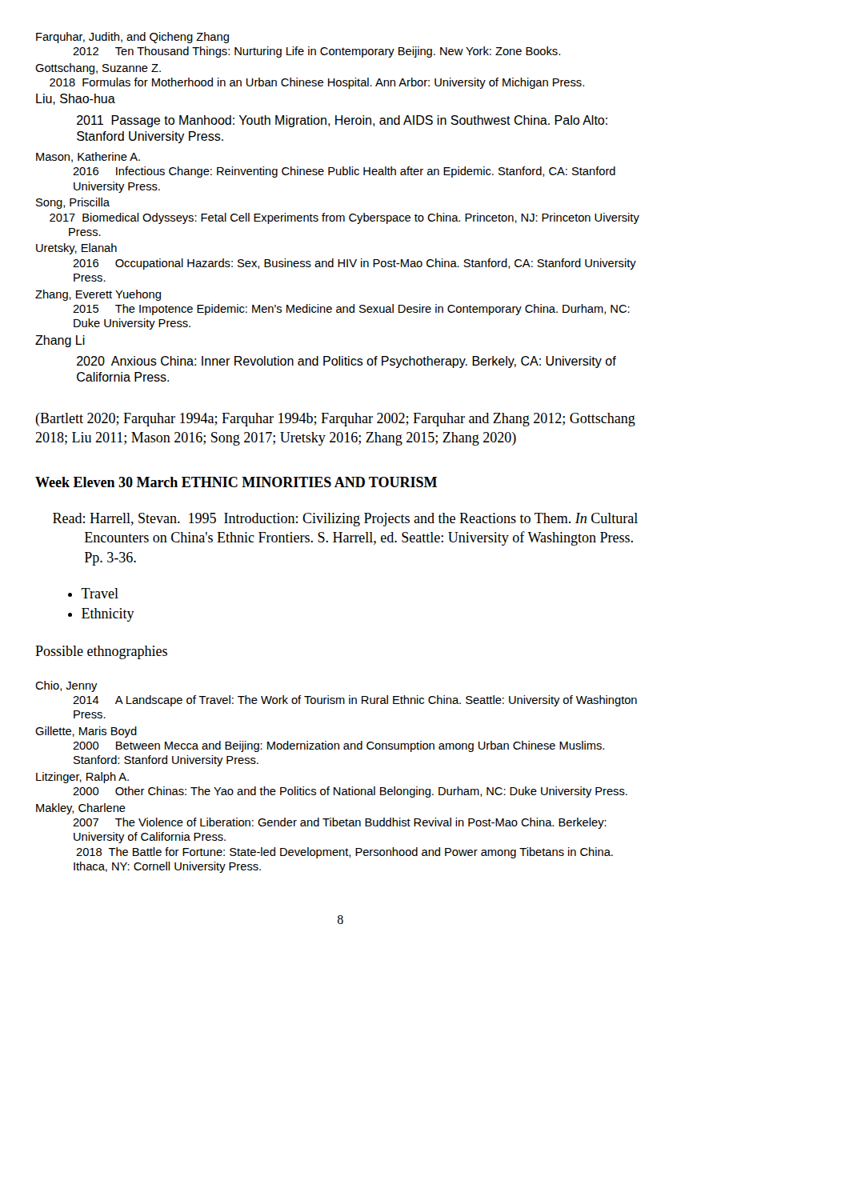Farquhar, Judith, and Qicheng Zhang
2012 Ten Thousand Things: Nurturing Life in Contemporary Beijing. New York: Zone Books.
Gottschang, Suzanne Z.
2018 Formulas for Motherhood in an Urban Chinese Hospital. Ann Arbor: University of Michigan Press.
Liu, Shao-hua
2011 Passage to Manhood: Youth Migration, Heroin, and AIDS in Southwest China. Palo Alto: Stanford University Press.
Mason, Katherine A.
2016 Infectious Change: Reinventing Chinese Public Health after an Epidemic. Stanford, CA: Stanford University Press.
Song, Priscilla
2017 Biomedical Odysseys: Fetal Cell Experiments from Cyberspace to China. Princeton, NJ: Princeton Uiversity Press.
Uretsky, Elanah
2016 Occupational Hazards: Sex, Business and HIV in Post-Mao China. Stanford, CA: Stanford University Press.
Zhang, Everett Yuehong
2015 The Impotence Epidemic: Men's Medicine and Sexual Desire in Contemporary China. Durham, NC: Duke University Press.
Zhang Li
2020 Anxious China: Inner Revolution and Politics of Psychotherapy. Berkely, CA: University of California Press.
(Bartlett 2020; Farquhar 1994a; Farquhar 1994b; Farquhar 2002; Farquhar and Zhang 2012; Gottschang 2018; Liu 2011; Mason 2016; Song 2017; Uretsky 2016; Zhang 2015; Zhang 2020)
Week Eleven 30 March ETHNIC MINORITIES AND TOURISM
Read: Harrell, Stevan. 1995 Introduction: Civilizing Projects and the Reactions to Them. In Cultural Encounters on China's Ethnic Frontiers. S. Harrell, ed. Seattle: University of Washington Press. Pp. 3-36.
Travel
Ethnicity
Possible ethnographies
Chio, Jenny
2014 A Landscape of Travel: The Work of Tourism in Rural Ethnic China. Seattle: University of Washington Press.
Gillette, Maris Boyd
2000 Between Mecca and Beijing: Modernization and Consumption among Urban Chinese Muslims. Stanford: Stanford University Press.
Litzinger, Ralph A.
2000 Other Chinas: The Yao and the Politics of National Belonging. Durham, NC: Duke University Press.
Makley, Charlene
2007 The Violence of Liberation: Gender and Tibetan Buddhist Revival in Post-Mao China. Berkeley: University of California Press.
2018 The Battle for Fortune: State-led Development, Personhood and Power among Tibetans in China. Ithaca, NY: Cornell University Press.
8